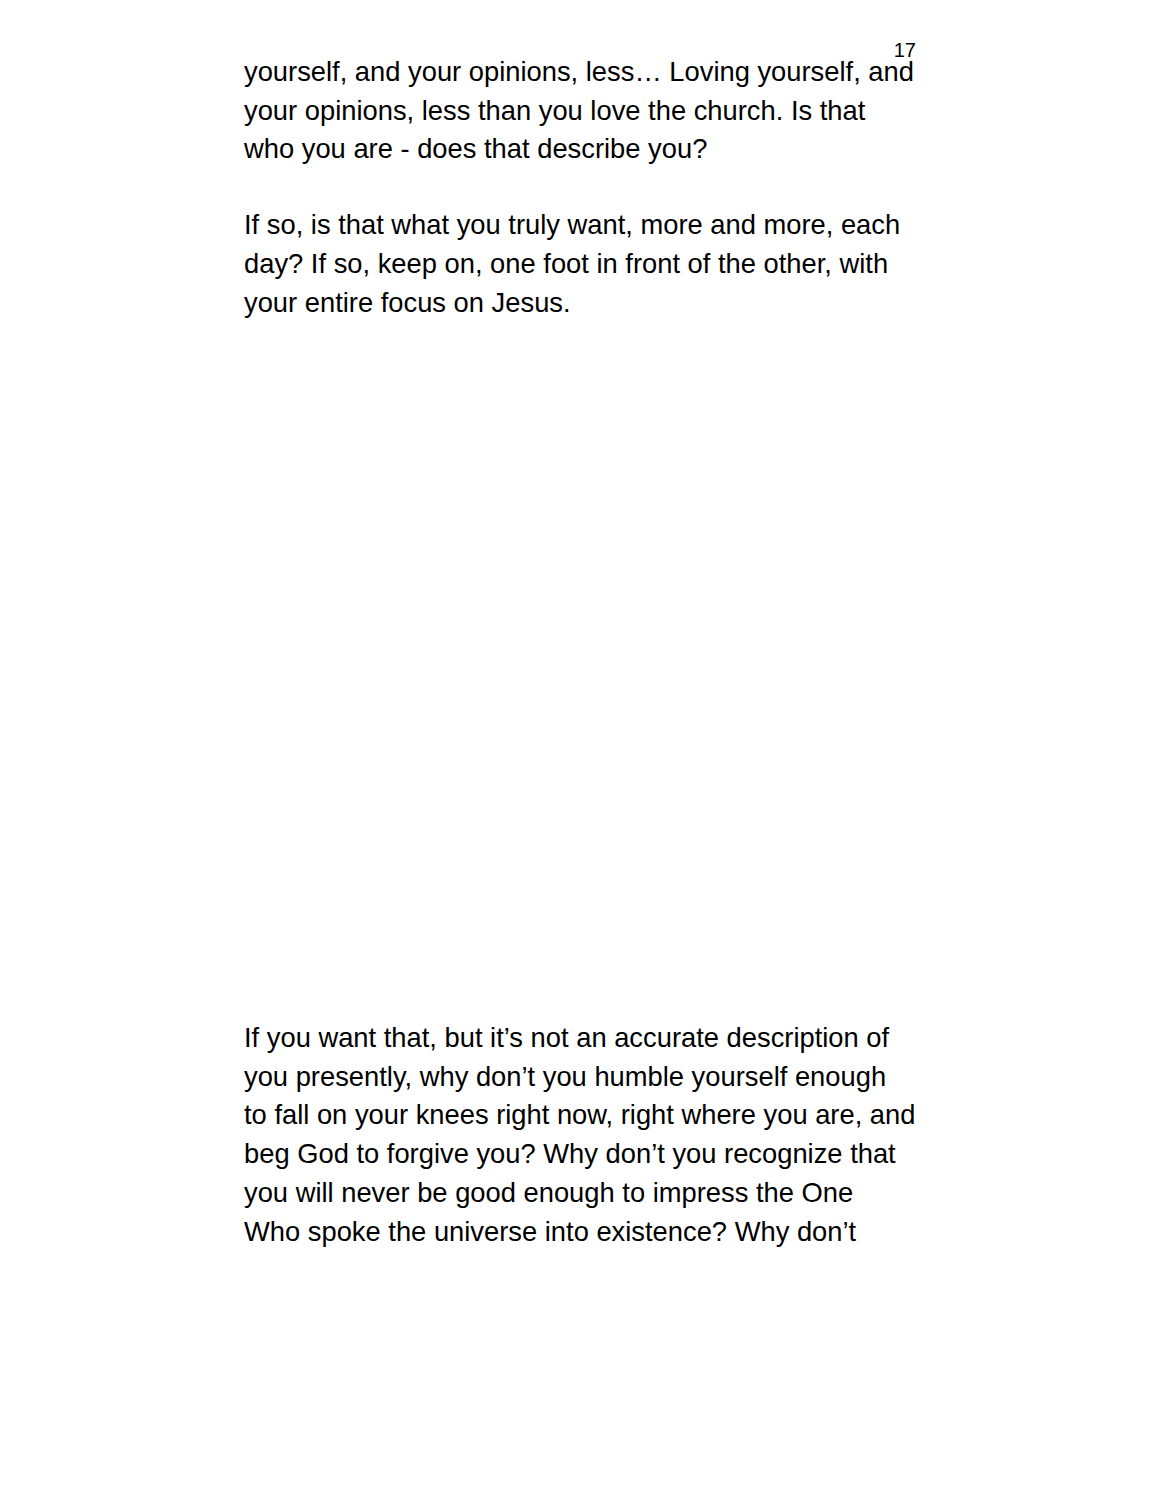17
yourself, and your opinions, less… Loving yourself, and your opinions, less than you love the church. Is that who you are - does that describe you?
If so, is that what you truly want, more and more, each day? If so, keep on, one foot in front of the other, with your entire focus on Jesus.
If you want that, but it’s not an accurate description of you presently, why don’t you humble yourself enough to fall on your knees right now, right where you are, and beg God to forgive you? Why don’t you recognize that you will never be good enough to impress the One Who spoke the universe into existence? Why don’t